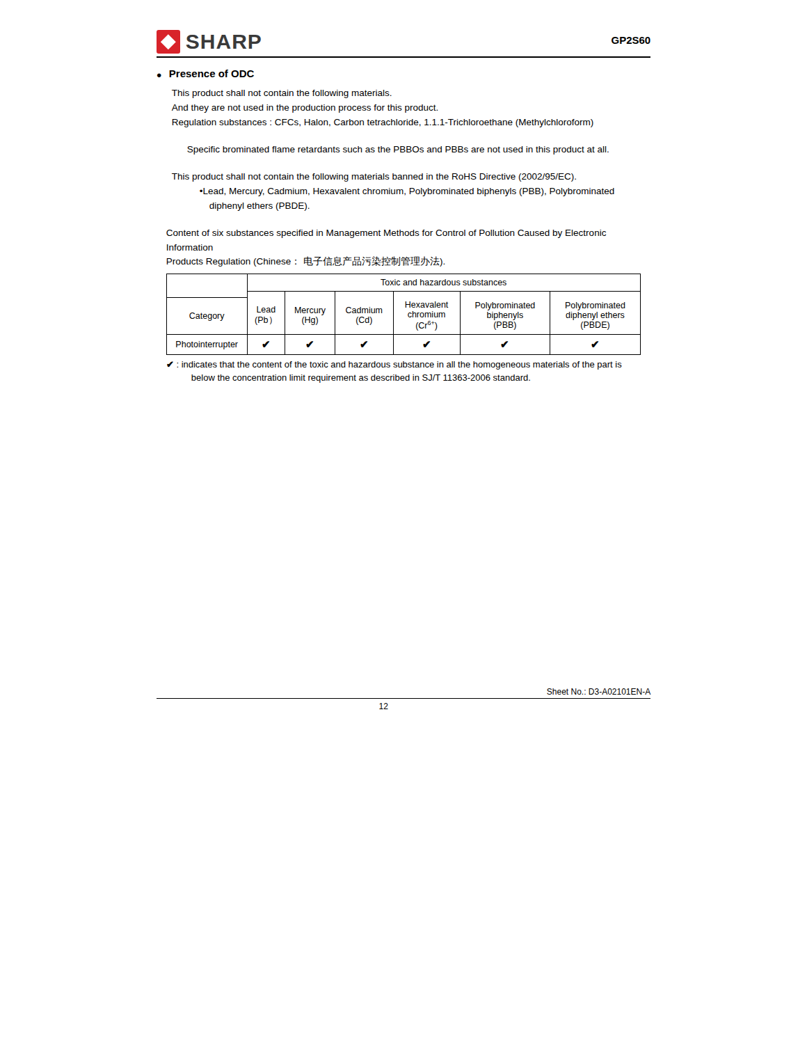SHARP
GP2S60
● Presence of ODC
This product shall not contain the following materials.
And they are not used in the production process for this product.
Regulation substances : CFCs, Halon, Carbon tetrachloride, 1.1.1-Trichloroethane (Methylchloroform)
Specific brominated flame retardants such as the PBBOs and PBBs are not used in this product at all.
This product shall not contain the following materials banned in the RoHS Directive (2002/95/EC).
•Lead, Mercury, Cadmium, Hexavalent chromium, Polybrominated biphenyls (PBB), Polybrominated
diphenyl ethers (PBDE).
Content of six substances specified in Management Methods for Control of Pollution Caused by Electronic Information
Products Regulation (Chinese： 电子信息产品污染控制管理办法).
| | Toxic and hazardous substances |
| Category | Lead (Pb） | Mercury (Hg) | Cadmium (Cd) | Hexavalent chromium (Cr 6+ ) | Polybrominated biphenyls (PBB) | Polybrominated diphenyl ethers (PBDE) |
| Photointerrupter | ✔ | ✔ | ✔ | ✔ | ✔ | ✔ |
✔ : indicates that the content of the toxic and hazardous substance in all the homogeneous materials of the part is
below the concentration limit requirement as described in SJ/T 11363-2006 standard.
Sheet No.: D3-A02101EN-A
12